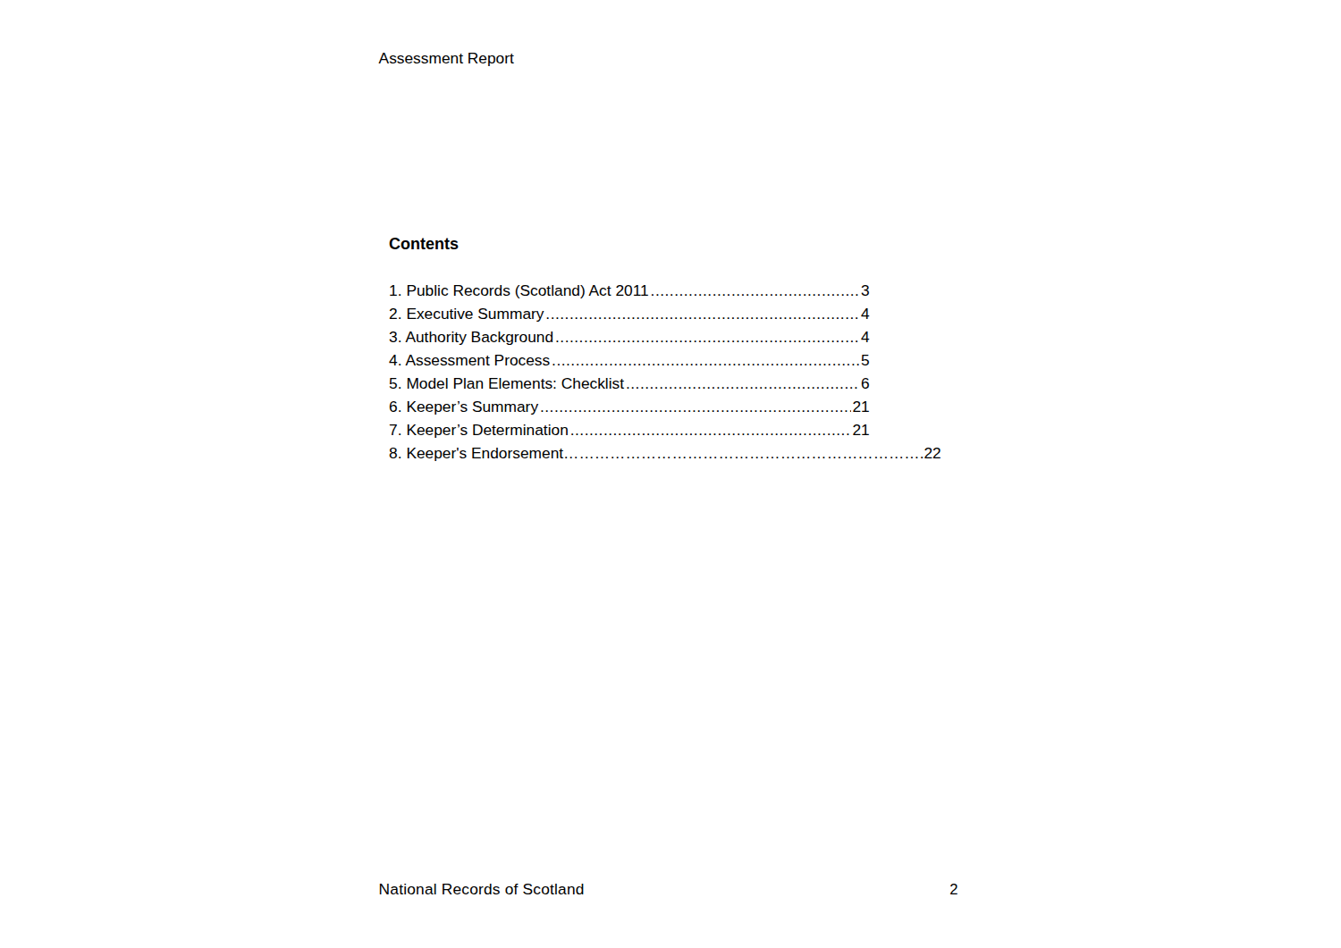Assessment Report
Contents
1. Public Records (Scotland) Act 2011............................................................. 3
2. Executive Summary......................................................................................... 4
3. Authority Background..................................................................................... 4
4. Assessment Process....................................................................................... 5
5. Model Plan Elements: Checklist..................................................................... 6
6. Keeper’s Summary......................................................................................... 21
7. Keeper’s Determination................................................................................. 21
8. Keeper's Endorsement…………………………………………………………….22
National Records of Scotland
2